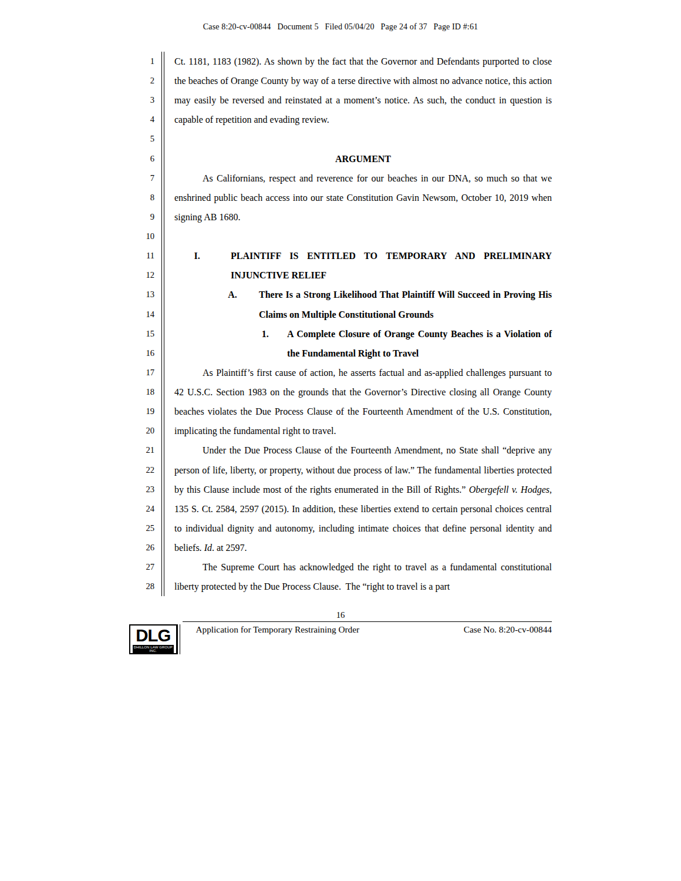Case 8:20-cv-00844 Document 5 Filed 05/04/20 Page 24 of 37 Page ID #:61
1
2
3
4
5
6
7
8
9
10
11
12
13
14
15
16
17
18
19
20
21
22
23
24
25
26
27
28
Ct. 1181, 1183 (1982). As shown by the fact that the Governor and Defendants purported to close the beaches of Orange County by way of a terse directive with almost no advance notice, this action may easily be reversed and reinstated at a moment’s notice. As such, the conduct in question is capable of repetition and evading review.
ARGUMENT
As Californians, respect and reverence for our beaches in our DNA, so much so that we enshrined public beach access into our state Constitution Gavin Newsom, October 10, 2019 when signing AB 1680.
I. PLAINTIFF IS ENTITLED TO TEMPORARY AND PRELIMINARY INJUNCTIVE RELIEF
A. There Is a Strong Likelihood That Plaintiff Will Succeed in Proving His Claims on Multiple Constitutional Grounds
1. A Complete Closure of Orange County Beaches is a Violation of the Fundamental Right to Travel
As Plaintiff’s first cause of action, he asserts factual and as-applied challenges pursuant to 42 U.S.C. Section 1983 on the grounds that the Governor’s Directive closing all Orange County beaches violates the Due Process Clause of the Fourteenth Amendment of the U.S. Constitution, implicating the fundamental right to travel.
Under the Due Process Clause of the Fourteenth Amendment, no State shall “deprive any person of life, liberty, or property, without due process of law.” The fundamental liberties protected by this Clause include most of the rights enumerated in the Bill of Rights.” Obergefell v. Hodges, 135 S. Ct. 2584, 2597 (2015). In addition, these liberties extend to certain personal choices central to individual dignity and autonomy, including intimate choices that define personal identity and beliefs. Id. at 2597.
The Supreme Court has acknowledged the right to travel as a fundamental constitutional liberty protected by the Due Process Clause. The “right to travel is a part
16
DLG
DHILLON LAW GROUP INC.
Application for Temporary Restraining Order Case No. 8:20-cv-00844